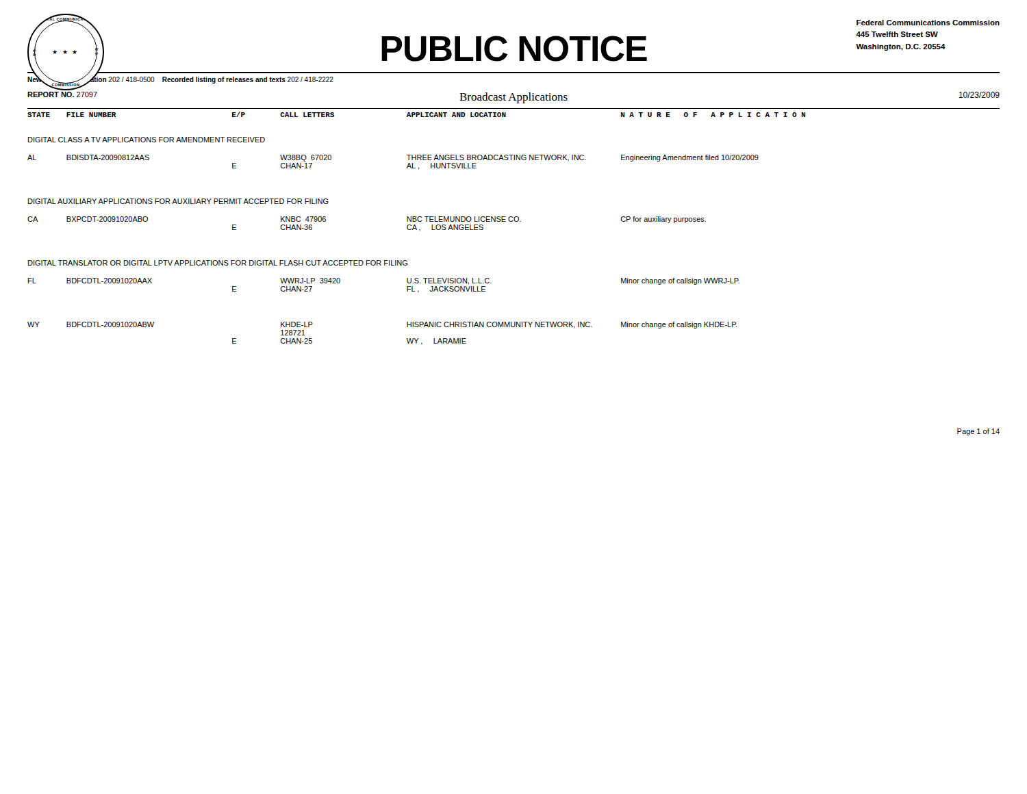FEDERAL COMMUNICATIONS
COMMISSION
U.S.
U.S.
★ ★ ★
Federal Communications Commission
445 Twelfth Street SW
Washington, D.C. 20554
PUBLIC NOTICE
News media information 202 / 418-0500 Recorded listing of releases and texts 202 / 418-2222
REPORT NO. 27097
Broadcast Applications
10/23/2009
| STATE | FILE NUMBER | E/P | CALL LETTERS | APPLICANT AND LOCATION | N A T U R E O F A P P L I C A T I O N |
DIGITAL CLASS A TV APPLICATIONS FOR AMENDMENT RECEIVED
| AL | BDISDTA-20090812AAS | | W38BQ 67020 | THREE ANGELS BROADCASTING NETWORK, INC. | Engineering Amendment filed 10/20/2009 |
| | | E | CHAN-17 | AL , HUNTSVILLE | |
DIGITAL AUXILIARY APPLICATIONS FOR AUXILIARY PERMIT ACCEPTED FOR FILING
| CA | BXPCDT-20091020ABO | | KNBC 47906 | NBC TELEMUNDO LICENSE CO. | CP for auxiliary purposes. |
| | | E | CHAN-36 | CA , LOS ANGELES | |
DIGITAL TRANSLATOR OR DIGITAL LPTV APPLICATIONS FOR DIGITAL FLASH CUT ACCEPTED FOR FILING
| FL | BDFCDTL-20091020AAX | | WWRJ-LP 39420 | U.S. TELEVISION, L.L.C. | Minor change of callsign WWRJ-LP. |
| | | E | CHAN-27 | FL , JACKSONVILLE | |
| WY | BDFCDTL-20091020ABW | | KHDE-LP 128721 | HISPANIC CHRISTIAN COMMUNITY NETWORK, INC. | Minor change of callsign KHDE-LP. |
| | | E | CHAN-25 | WY , LARAMIE | |
Page 1 of 14